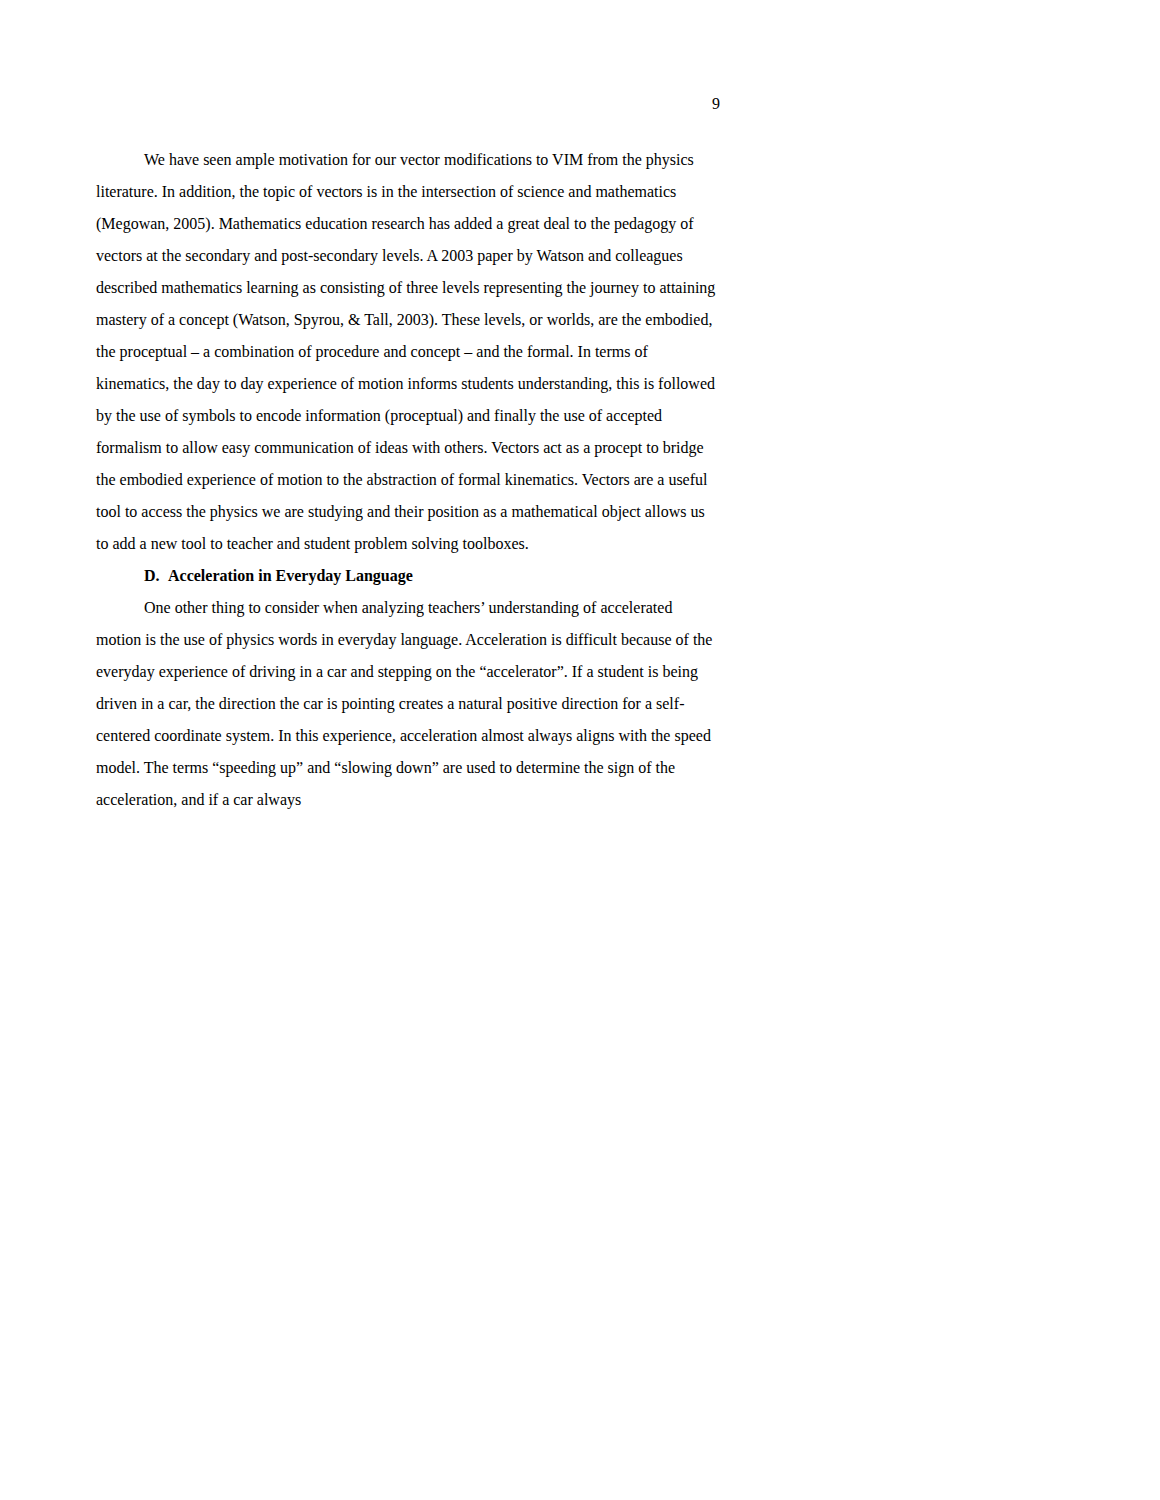9
We have seen ample motivation for our vector modifications to VIM from the physics literature. In addition, the topic of vectors is in the intersection of science and mathematics (Megowan, 2005). Mathematics education research has added a great deal to the pedagogy of vectors at the secondary and post-secondary levels. A 2003 paper by Watson and colleagues described mathematics learning as consisting of three levels representing the journey to attaining mastery of a concept (Watson, Spyrou, & Tall, 2003). These levels, or worlds, are the embodied, the proceptual – a combination of procedure and concept – and the formal. In terms of kinematics, the day to day experience of motion informs students understanding, this is followed by the use of symbols to encode information (proceptual) and finally the use of accepted formalism to allow easy communication of ideas with others. Vectors act as a procept to bridge the embodied experience of motion to the abstraction of formal kinematics. Vectors are a useful tool to access the physics we are studying and their position as a mathematical object allows us to add a new tool to teacher and student problem solving toolboxes.
D. Acceleration in Everyday Language
One other thing to consider when analyzing teachers’ understanding of accelerated motion is the use of physics words in everyday language. Acceleration is difficult because of the everyday experience of driving in a car and stepping on the “accelerator”. If a student is being driven in a car, the direction the car is pointing creates a natural positive direction for a self-centered coordinate system. In this experience, acceleration almost always aligns with the speed model. The terms “speeding up” and “slowing down” are used to determine the sign of the acceleration, and if a car always